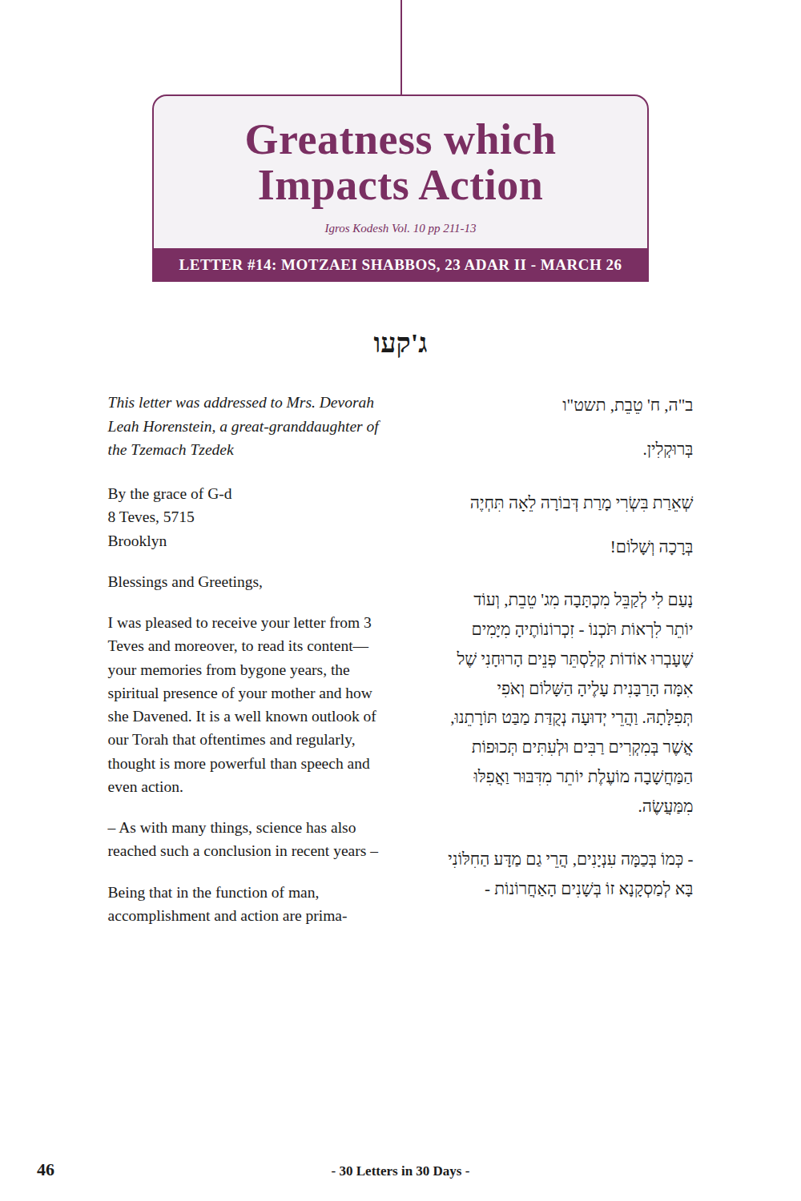Greatness which
Impacts Action
Igros Kodesh Vol. 10 pp 211-13
Letter #14: Motzaei Shabbos, 23 Adar II - March 26
ג'קעו
This letter was addressed to Mrs. Devorah Leah Horenstein, a great-granddaughter of the Tzemach Tzedek
By the grace of G-d
8 Teves, 5715
Brooklyn
Blessings and Greetings,
I was pleased to receive your letter from 3 Teves and moreover, to read its content—your memories from bygone years, the spiritual presence of your mother and how she Davened. It is a well known outlook of our Torah that oftentimes and regularly, thought is more powerful than speech and even action.
– As with many things, science has also reached such a conclusion in recent years –
Being that in the function of man, accomplishment and action are prima-
ב"ה, ח' טֵבֵת, תשט"ו
בְּרוּקְלִין.
שְׁאֵרַת בִּשְׂרִי מָרַת דְּבוֹרָה לֵאָה תִּחְיֶה
בְּרָכָה וְשָׁלוֹם!
נָעַם לִי לְקַבֵּל מִכְתָּבָה מִג' טֵבֵת, וְעוֹד יוֹתֵר לִרְאוֹת תֹּכְנוֹ - זִכְרוֹנוֹתֶיהָ מִיָּמִים שֶׁעָבְרוּ אוֹדוֹת קְלַסְתֵּר פְּנֵים הָרוּחָנִי שֶׁל אִמָּה הָרַבָּנִית עָלֶיהָ הַשָּׁלוֹם וְאֹפִי תְּפִלָּתָהּ. וַהֲרֵי יְדוּעָה נְקֻדַּת מַבַּט תּוֹרָתֵנוּ, אֲשֶׁר בְּמִקְרִים רַבִּים וּלְעִתִּים תְּכוּפוֹת הַמַּחֲשָׁבָה מוֹעֶלֶת יוֹתֵר מִדִּבּוּר וַאֲפִלּוּ מִמַּעֲשֶׂה.
- כְּמוֹ בְּכַמָּה עִנְיָנִים, הֲרֵי גַם מַדָּע הַחִלּוֹנִי בָּא לְמַסְקָנָא זוֹ בְּשָׁנִים הָאַחֲרוֹנוֹת -
46
- 30 Letters in 30 Days -